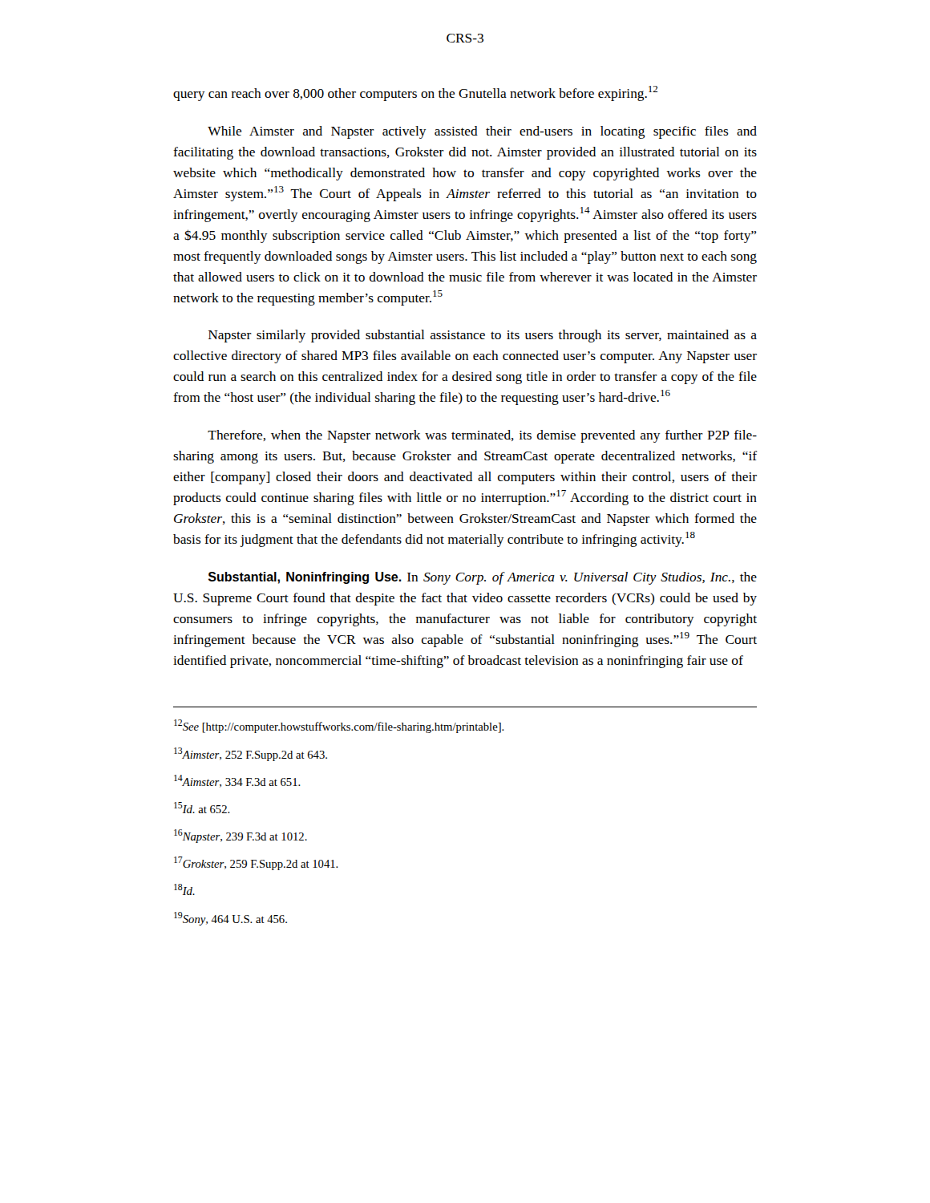CRS-3
query can reach over 8,000 other computers on the Gnutella network before expiring.12
While Aimster and Napster actively assisted their end-users in locating specific files and facilitating the download transactions, Grokster did not. Aimster provided an illustrated tutorial on its website which “methodically demonstrated how to transfer and copy copyrighted works over the Aimster system.”13 The Court of Appeals in Aimster referred to this tutorial as “an invitation to infringement,” overtly encouraging Aimster users to infringe copyrights.14 Aimster also offered its users a $4.95 monthly subscription service called “Club Aimster,” which presented a list of the “top forty” most frequently downloaded songs by Aimster users. This list included a “play” button next to each song that allowed users to click on it to download the music file from wherever it was located in the Aimster network to the requesting member’s computer.15
Napster similarly provided substantial assistance to its users through its server, maintained as a collective directory of shared MP3 files available on each connected user’s computer. Any Napster user could run a search on this centralized index for a desired song title in order to transfer a copy of the file from the “host user” (the individual sharing the file) to the requesting user’s hard-drive.16
Therefore, when the Napster network was terminated, its demise prevented any further P2P file-sharing among its users. But, because Grokster and StreamCast operate decentralized networks, “if either [company] closed their doors and deactivated all computers within their control, users of their products could continue sharing files with little or no interruption.”17 According to the district court in Grokster, this is a “seminal distinction” between Grokster/StreamCast and Napster which formed the basis for its judgment that the defendants did not materially contribute to infringing activity.18
Substantial, Noninfringing Use. In Sony Corp. of America v. Universal City Studios, Inc., the U.S. Supreme Court found that despite the fact that video cassette recorders (VCRs) could be used by consumers to infringe copyrights, the manufacturer was not liable for contributory copyright infringement because the VCR was also capable of “substantial noninfringing uses.”19 The Court identified private, noncommercial “time-shifting” of broadcast television as a noninfringing fair use of
12 See [http://computer.howstuffworks.com/file-sharing.htm/printable].
13 Aimster, 252 F.Supp.2d at 643.
14 Aimster, 334 F.3d at 651.
15 Id. at 652.
16 Napster, 239 F.3d at 1012.
17 Grokster, 259 F.Supp.2d at 1041.
18 Id.
19 Sony, 464 U.S. at 456.